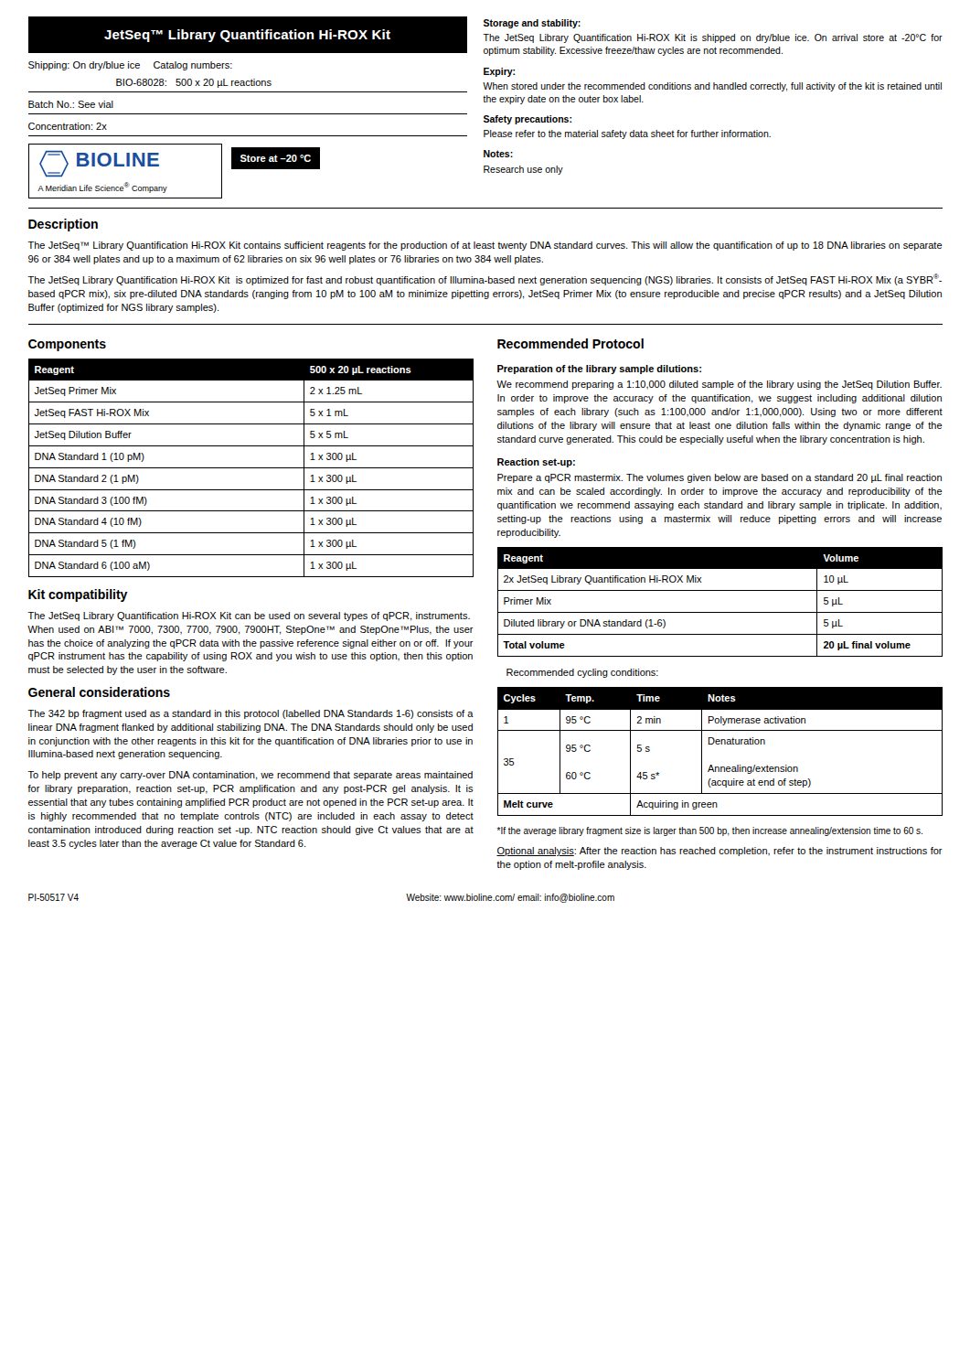JetSeq™ Library Quantification Hi-ROX Kit
Shipping: On dry/blue ice Catalog numbers:
BIO-68028: 500 x 20 µL reactions
Batch No.: See vial
Concentration: 2x
BIOLINE
A Meridian Life Science® Company
Store at –20 °C
Storage and stability:
The JetSeq Library Quantification Hi-ROX Kit is shipped on dry/blue ice. On arrival store at -20°C for optimum stability. Excessive freeze/thaw cycles are not recommended.
Expiry:
When stored under the recommended conditions and handled correctly, full activity of the kit is retained until the expiry date on the outer box label.
Safety precautions:
Please refer to the material safety data sheet for further information.
Notes:
Research use only
Description
The JetSeq™ Library Quantification Hi-ROX Kit contains sufficient reagents for the production of at least twenty DNA standard curves. This will allow the quantification of up to 18 DNA libraries on separate 96 or 384 well plates and up to a maximum of 62 libraries on six 96 well plates or 76 libraries on two 384 well plates.
The JetSeq Library Quantification Hi-ROX Kit is optimized for fast and robust quantification of Illumina-based next generation sequencing (NGS) libraries. It consists of JetSeq FAST Hi-ROX Mix (a SYBR®-based qPCR mix), six pre-diluted DNA standards (ranging from 10 pM to 100 aM to minimize pipetting errors), JetSeq Primer Mix (to ensure reproducible and precise qPCR results) and a JetSeq Dilution Buffer (optimized for NGS library samples).
Components
| Reagent | 500 x 20 µL reactions |
| --- | --- |
| JetSeq Primer Mix | 2 x 1.25 mL |
| JetSeq FAST Hi-ROX Mix | 5 x 1 mL |
| JetSeq Dilution Buffer | 5 x 5 mL |
| DNA Standard 1 (10 pM) | 1 x 300 µL |
| DNA Standard 2 (1 pM) | 1 x 300 µL |
| DNA Standard 3 (100 fM) | 1 x 300 µL |
| DNA Standard 4 (10 fM) | 1 x 300 µL |
| DNA Standard 5 (1 fM) | 1 x 300 µL |
| DNA Standard 6 (100 aM) | 1 x 300 µL |
Kit compatibility
The JetSeq Library Quantification Hi-ROX Kit can be used on several types of qPCR, instruments. When used on ABI™ 7000, 7300, 7700, 7900, 7900HT, StepOne™ and StepOne™Plus, the user has the choice of analyzing the qPCR data with the passive reference signal either on or off. If your qPCR instrument has the capability of using ROX and you wish to use this option, then this option must be selected by the user in the software.
General considerations
The 342 bp fragment used as a standard in this protocol (labelled DNA Standards 1-6) consists of a linear DNA fragment flanked by additional stabilizing DNA. The DNA Standards should only be used in conjunction with the other reagents in this kit for the quantification of DNA libraries prior to use in Illumina-based next generation sequencing.
To help prevent any carry-over DNA contamination, we recommend that separate areas maintained for library preparation, reaction set-up, PCR amplification and any post-PCR gel analysis. It is essential that any tubes containing amplified PCR product are not opened in the PCR set-up area. It is highly recommended that no template controls (NTC) are included in each assay to detect contamination introduced during reaction set -up. NTC reaction should give Ct values that are at least 3.5 cycles later than the average Ct value for Standard 6.
Recommended Protocol
Preparation of the library sample dilutions:
We recommend preparing a 1:10,000 diluted sample of the library using the JetSeq Dilution Buffer. In order to improve the accuracy of the quantification, we suggest including additional dilution samples of each library (such as 1:100,000 and/or 1:1,000,000). Using two or more different dilutions of the library will ensure that at least one dilution falls within the dynamic range of the standard curve generated. This could be especially useful when the library concentration is high.
Reaction set-up:
Prepare a qPCR mastermix. The volumes given below are based on a standard 20 µL final reaction mix and can be scaled accordingly. In order to improve the accuracy and reproducibility of the quantification we recommend assaying each standard and library sample in triplicate. In addition, setting-up the reactions using a mastermix will reduce pipetting errors and will increase reproducibility.
| Reagent | Volume |
| --- | --- |
| 2x JetSeq Library Quantification Hi-ROX Mix | 10 µL |
| Primer Mix | 5 µL |
| Diluted library or DNA standard (1-6) | 5 µL |
| Total volume | 20 µL final volume |
Recommended cycling conditions:
| Cycles | Temp. | Time | Notes |
| --- | --- | --- | --- |
| 1 | 95 °C | 2 min | Polymerase activation |
| 35 | 95 °C 60 °C | 5 s 45 s* | Denaturation Annealing/extension (acquire at end of step) |
| Melt curve | Acquiring in green |
*If the average library fragment size is larger than 500 bp, then increase annealing/extension time to 60 s.
Optional analysis: After the reaction has reached completion, refer to the instrument instructions for the option of melt-profile analysis.
PI-50517 V4
Website: www.bioline.com/ email: info@bioline.com